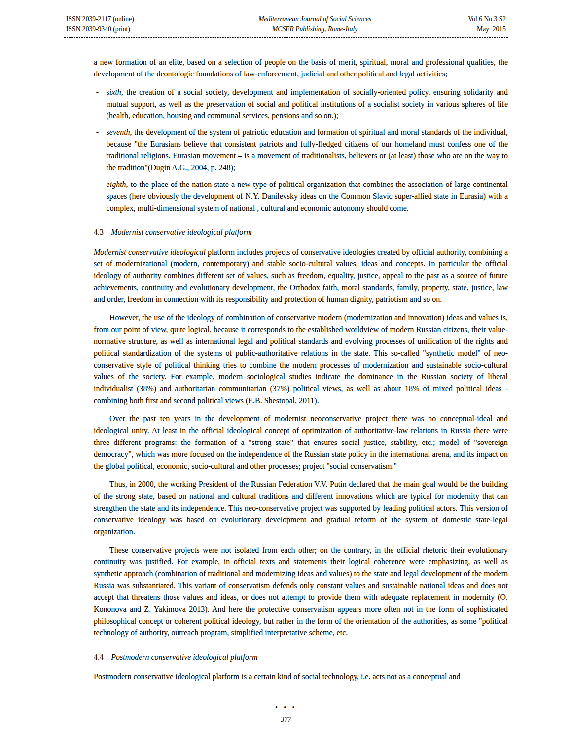| ISSN 2039-2117 (online) ISSN 2039-9340 (print) | Mediterranean Journal of Social Sciences MCSER Publishing, Rome-Italy | Vol 6 No 3 S2 May 2015 |
a new formation of an elite, based on a selection of people on the basis of merit, spiritual, moral and professional qualities, the development of the deontologic foundations of law-enforcement, judicial and other political and legal activities;
sixth, the creation of a social society, development and implementation of socially-oriented policy, ensuring solidarity and mutual support, as well as the preservation of social and political institutions of a socialist society in various spheres of life (health, education, housing and communal services, pensions and so on.);
seventh, the development of the system of patriotic education and formation of spiritual and moral standards of the individual, because "the Eurasians believe that consistent patriots and fully-fledged citizens of our homeland must confess one of the traditional religions. Eurasian movement – is a movement of traditionalists, believers or (at least) those who are on the way to the tradition"(Dugin A.G., 2004, p. 248);
eighth, to the place of the nation-state a new type of political organization that combines the association of large continental spaces (here obviously the development of N.Y. Danilevsky ideas on the Common Slavic super-allied state in Eurasia) with a complex, multi-dimensional system of national , cultural and economic autonomy should come.
4.3 Modernist conservative ideological platform
Modernist conservative ideological platform includes projects of conservative ideologies created by official authority, combining a set of modernizational (modern, contemporary) and stable socio-cultural values, ideas and concepts. In particular the official ideology of authority combines different set of values, such as freedom, equality, justice, appeal to the past as a source of future achievements, continuity and evolutionary development, the Orthodox faith, moral standards, family, property, state, justice, law and order, freedom in connection with its responsibility and protection of human dignity, patriotism and so on.
However, the use of the ideology of combination of conservative modern (modernization and innovation) ideas and values is, from our point of view, quite logical, because it corresponds to the established worldview of modern Russian citizens, their value-normative structure, as well as international legal and political standards and evolving processes of unification of the rights and political standardization of the systems of public-authoritative relations in the state. This so-called "synthetic model" of neo-conservative style of political thinking tries to combine the modern processes of modernization and sustainable socio-cultural values of the society. For example, modern sociological studies indicate the dominance in the Russian society of liberal individualist (38%) and authoritarian communitarian (37%) political views, as well as about 18% of mixed political ideas - combining both first and second political views (E.B. Shestopal, 2011).
Over the past ten years in the development of modernist neoconservative project there was no conceptual-ideal and ideological unity. At least in the official ideological concept of optimization of authoritative-law relations in Russia there were three different programs: the formation of a "strong state" that ensures social justice, stability, etc.; model of "sovereign democracy", which was more focused on the independence of the Russian state policy in the international arena, and its impact on the global political, economic, socio-cultural and other processes; project "social conservatism."
Thus, in 2000, the working President of the Russian Federation V.V. Putin declared that the main goal would be the building of the strong state, based on national and cultural traditions and different innovations which are typical for modernity that can strengthen the state and its independence. This neo-conservative project was supported by leading political actors. This version of conservative ideology was based on evolutionary development and gradual reform of the system of domestic state-legal organization.
These conservative projects were not isolated from each other; on the contrary, in the official rhetoric their evolutionary continuity was justified. For example, in official texts and statements their logical coherence were emphasizing, as well as synthetic approach (combination of traditional and modernizing ideas and values) to the state and legal development of the modern Russia was substantiated. This variant of conservatism defends only constant values and sustainable national ideas and does not accept that threatens those values and ideas, or does not attempt to provide them with adequate replacement in modernity (O. Kononova and Z. Yakimova 2013). And here the protective conservatism appears more often not in the form of sophisticated philosophical concept or coherent political ideology, but rather in the form of the orientation of the authorities, as some "political technology of authority, outreach program, simplified interpretative scheme, etc.
4.4 Postmodern conservative ideological platform
Postmodern conservative ideological platform is a certain kind of social technology, i.e. acts not as a conceptual and
• • •
377